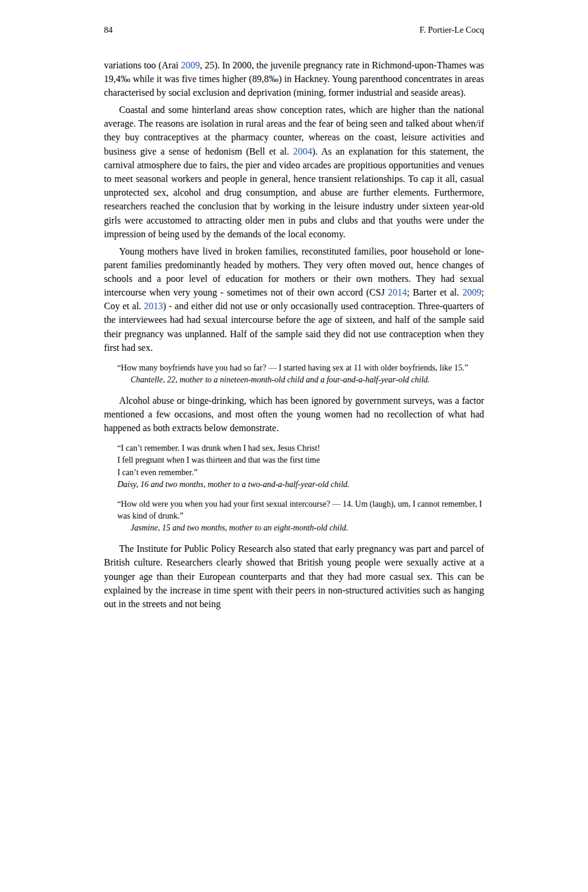84 F. Portier-Le Cocq
variations too (Arai 2009, 25). In 2000, the juvenile pregnancy rate in Richmond-upon-Thames was 19,4‰ while it was five times higher (89,8‰) in Hackney. Young parenthood concentrates in areas characterised by social exclusion and deprivation (mining, former industrial and seaside areas).
Coastal and some hinterland areas show conception rates, which are higher than the national average. The reasons are isolation in rural areas and the fear of being seen and talked about when/if they buy contraceptives at the pharmacy counter, whereas on the coast, leisure activities and business give a sense of hedonism (Bell et al. 2004). As an explanation for this statement, the carnival atmosphere due to fairs, the pier and video arcades are propitious opportunities and venues to meet seasonal workers and people in general, hence transient relationships. To cap it all, casual unprotected sex, alcohol and drug consumption, and abuse are further elements. Furthermore, researchers reached the conclusion that by working in the leisure industry under sixteen year-old girls were accustomed to attracting older men in pubs and clubs and that youths were under the impression of being used by the demands of the local economy.
Young mothers have lived in broken families, reconstituted families, poor household or lone-parent families predominantly headed by mothers. They very often moved out, hence changes of schools and a poor level of education for mothers or their own mothers. They had sexual intercourse when very young - sometimes not of their own accord (CSJ 2014; Barter et al. 2009; Coy et al. 2013) - and either did not use or only occasionally used contraception. Three-quarters of the interviewees had had sexual intercourse before the age of sixteen, and half of the sample said their pregnancy was unplanned. Half of the sample said they did not use contraception when they first had sex.
“How many boyfriends have you had so far? — I started having sex at 11 with older boyfriends, like 15.”
Chantelle, 22, mother to a nineteen-month-old child and a four-and-a-half-year-old child.
Alcohol abuse or binge-drinking, which has been ignored by government surveys, was a factor mentioned a few occasions, and most often the young women had no recollection of what had happened as both extracts below demonstrate.
“I can’t remember. I was drunk when I had sex, Jesus Christ!
I fell pregnant when I was thirteen and that was the first time
I can’t even remember.”
Daisy, 16 and two months, mother to a two-and-a-half-year-old child.
“How old were you when you had your first sexual intercourse? — 14. Um (laugh), um, I cannot remember, I was kind of drunk.”
Jasmine, 15 and two months, mother to an eight-month-old child.
The Institute for Public Policy Research also stated that early pregnancy was part and parcel of British culture. Researchers clearly showed that British young people were sexually active at a younger age than their European counterparts and that they had more casual sex. This can be explained by the increase in time spent with their peers in non-structured activities such as hanging out in the streets and not being